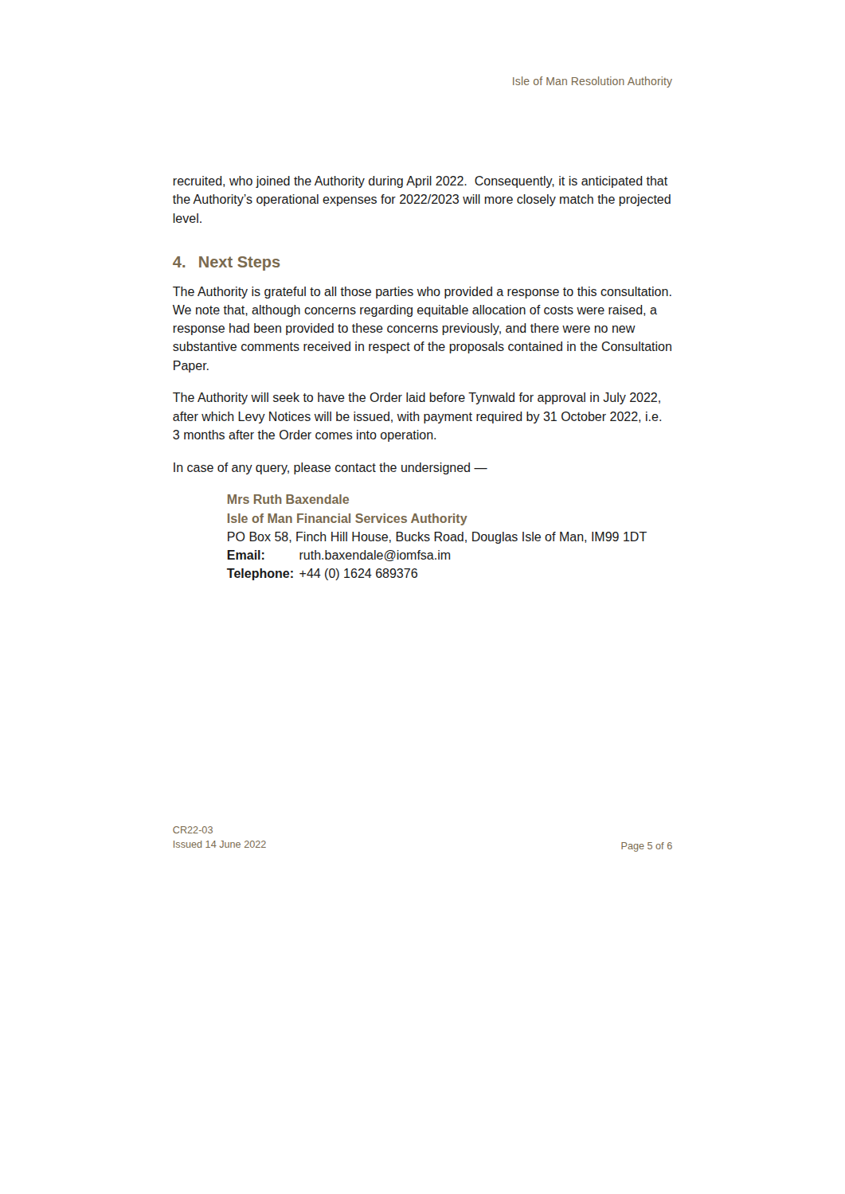Isle of Man Resolution Authority
recruited, who joined the Authority during April 2022. Consequently, it is anticipated that the Authority’s operational expenses for 2022/2023 will more closely match the projected level.
4. Next Steps
The Authority is grateful to all those parties who provided a response to this consultation. We note that, although concerns regarding equitable allocation of costs were raised, a response had been provided to these concerns previously, and there were no new substantive comments received in respect of the proposals contained in the Consultation Paper.
The Authority will seek to have the Order laid before Tynwald for approval in July 2022, after which Levy Notices will be issued, with payment required by 31 October 2022, i.e. 3 months after the Order comes into operation.
In case of any query, please contact the undersigned —
Mrs Ruth Baxendale Isle of Man Financial Services Authority PO Box 58, Finch Hill House, Bucks Road, Douglas Isle of Man, IM99 1DT Email: ruth.baxendale@iomfsa.im Telephone:+44 (0) 1624 689376
CR22-03
Issued 14 June 2022
Page 5 of 6